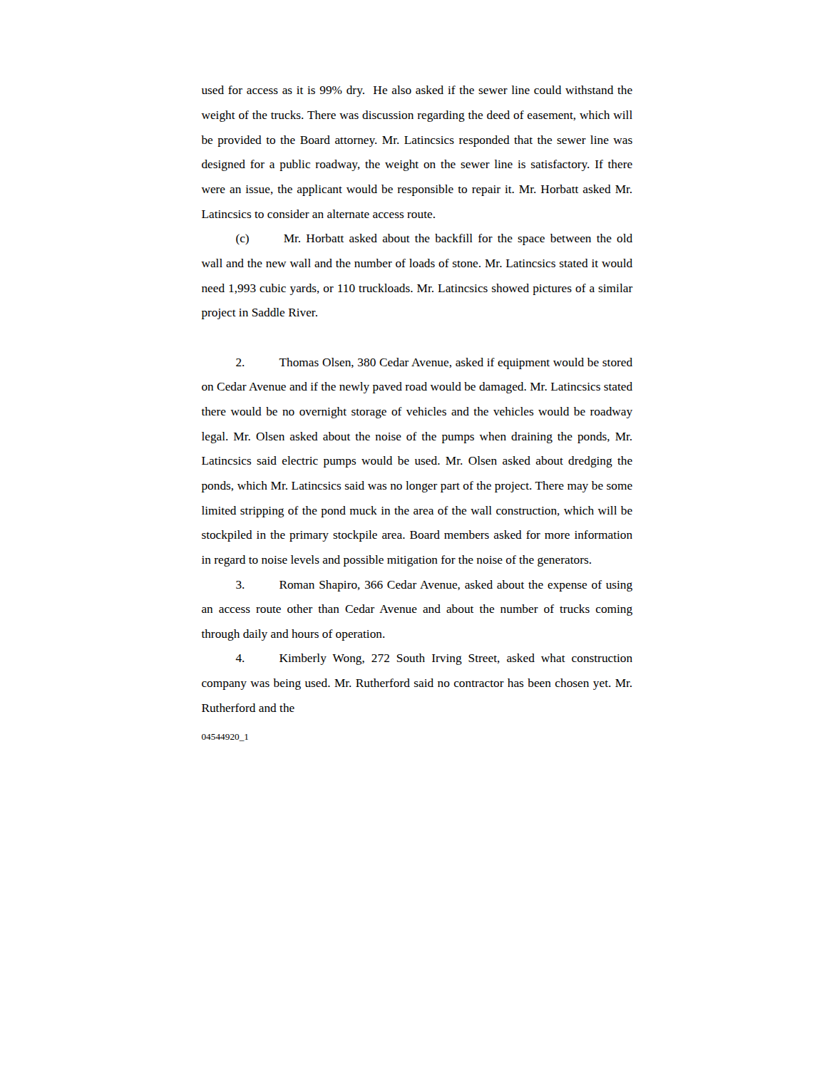used for access as it is 99% dry. He also asked if the sewer line could withstand the weight of the trucks. There was discussion regarding the deed of easement, which will be provided to the Board attorney. Mr. Latincsics responded that the sewer line was designed for a public roadway, the weight on the sewer line is satisfactory. If there were an issue, the applicant would be responsible to repair it. Mr. Horbatt asked Mr. Latincsics to consider an alternate access route.
(c) Mr. Horbatt asked about the backfill for the space between the old wall and the new wall and the number of loads of stone. Mr. Latincsics stated it would need 1,993 cubic yards, or 110 truckloads. Mr. Latincsics showed pictures of a similar project in Saddle River.
2. Thomas Olsen, 380 Cedar Avenue, asked if equipment would be stored on Cedar Avenue and if the newly paved road would be damaged. Mr. Latincsics stated there would be no overnight storage of vehicles and the vehicles would be roadway legal. Mr. Olsen asked about the noise of the pumps when draining the ponds, Mr. Latincsics said electric pumps would be used. Mr. Olsen asked about dredging the ponds, which Mr. Latincsics said was no longer part of the project. There may be some limited stripping of the pond muck in the area of the wall construction, which will be stockpiled in the primary stockpile area. Board members asked for more information in regard to noise levels and possible mitigation for the noise of the generators.
3. Roman Shapiro, 366 Cedar Avenue, asked about the expense of using an access route other than Cedar Avenue and about the number of trucks coming through daily and hours of operation.
4. Kimberly Wong, 272 South Irving Street, asked what construction company was being used. Mr. Rutherford said no contractor has been chosen yet. Mr. Rutherford and the
04544920_1